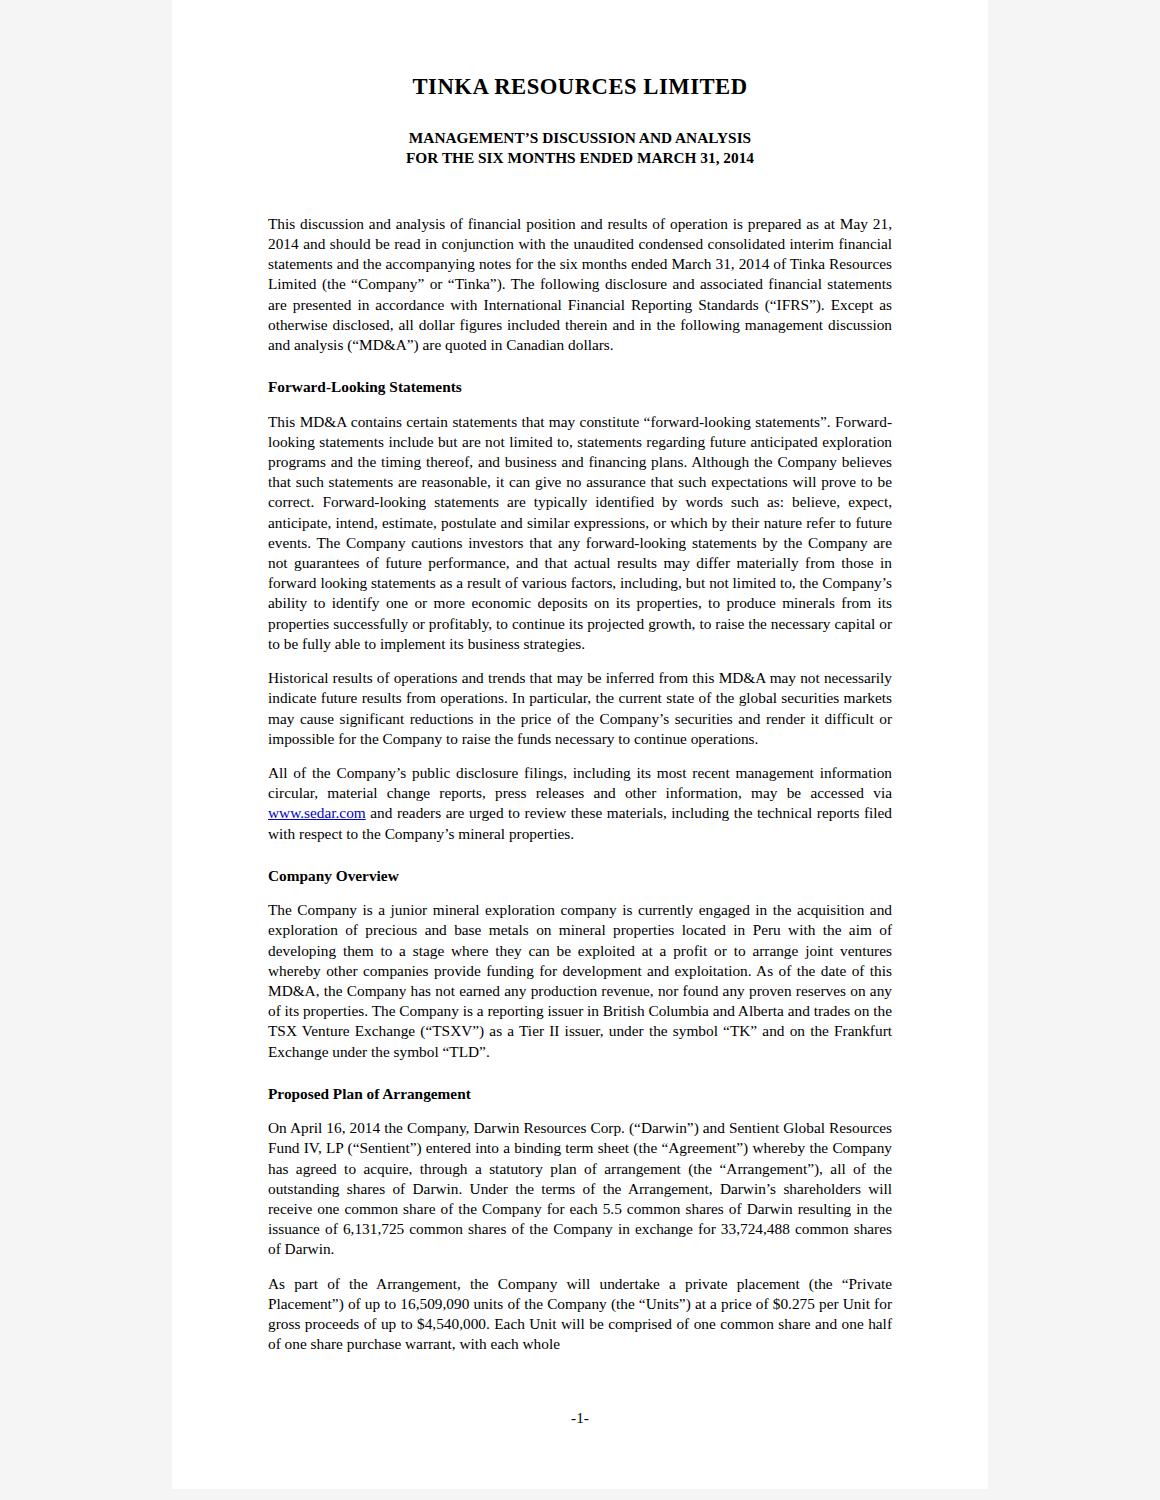TINKA RESOURCES LIMITED
MANAGEMENT’S DISCUSSION AND ANALYSIS FOR THE SIX MONTHS ENDED MARCH 31, 2014
This discussion and analysis of financial position and results of operation is prepared as at May 21, 2014 and should be read in conjunction with the unaudited condensed consolidated interim financial statements and the accompanying notes for the six months ended March 31, 2014 of Tinka Resources Limited (the “Company” or “Tinka”). The following disclosure and associated financial statements are presented in accordance with International Financial Reporting Standards (“IFRS”). Except as otherwise disclosed, all dollar figures included therein and in the following management discussion and analysis (“MD&A”) are quoted in Canadian dollars.
Forward-Looking Statements
This MD&A contains certain statements that may constitute “forward-looking statements”. Forward-looking statements include but are not limited to, statements regarding future anticipated exploration programs and the timing thereof, and business and financing plans. Although the Company believes that such statements are reasonable, it can give no assurance that such expectations will prove to be correct. Forward-looking statements are typically identified by words such as: believe, expect, anticipate, intend, estimate, postulate and similar expressions, or which by their nature refer to future events. The Company cautions investors that any forward-looking statements by the Company are not guarantees of future performance, and that actual results may differ materially from those in forward looking statements as a result of various factors, including, but not limited to, the Company’s ability to identify one or more economic deposits on its properties, to produce minerals from its properties successfully or profitably, to continue its projected growth, to raise the necessary capital or to be fully able to implement its business strategies.
Historical results of operations and trends that may be inferred from this MD&A may not necessarily indicate future results from operations. In particular, the current state of the global securities markets may cause significant reductions in the price of the Company’s securities and render it difficult or impossible for the Company to raise the funds necessary to continue operations.
All of the Company’s public disclosure filings, including its most recent management information circular, material change reports, press releases and other information, may be accessed via www.sedar.com and readers are urged to review these materials, including the technical reports filed with respect to the Company’s mineral properties.
Company Overview
The Company is a junior mineral exploration company is currently engaged in the acquisition and exploration of precious and base metals on mineral properties located in Peru with the aim of developing them to a stage where they can be exploited at a profit or to arrange joint ventures whereby other companies provide funding for development and exploitation. As of the date of this MD&A, the Company has not earned any production revenue, nor found any proven reserves on any of its properties. The Company is a reporting issuer in British Columbia and Alberta and trades on the TSX Venture Exchange (“TSXV”) as a Tier II issuer, under the symbol “TK” and on the Frankfurt Exchange under the symbol “TLD”.
Proposed Plan of Arrangement
On April 16, 2014 the Company, Darwin Resources Corp. (“Darwin”) and Sentient Global Resources Fund IV, LP (“Sentient”) entered into a binding term sheet (the “Agreement”) whereby the Company has agreed to acquire, through a statutory plan of arrangement (the “Arrangement”), all of the outstanding shares of Darwin. Under the terms of the Arrangement, Darwin’s shareholders will receive one common share of the Company for each 5.5 common shares of Darwin resulting in the issuance of 6,131,725 common shares of the Company in exchange for 33,724,488 common shares of Darwin.
As part of the Arrangement, the Company will undertake a private placement (the “Private Placement”) of up to 16,509,090 units of the Company (the “Units”) at a price of $0.275 per Unit for gross proceeds of up to $4,540,000. Each Unit will be comprised of one common share and one half of one share purchase warrant, with each whole
-1-